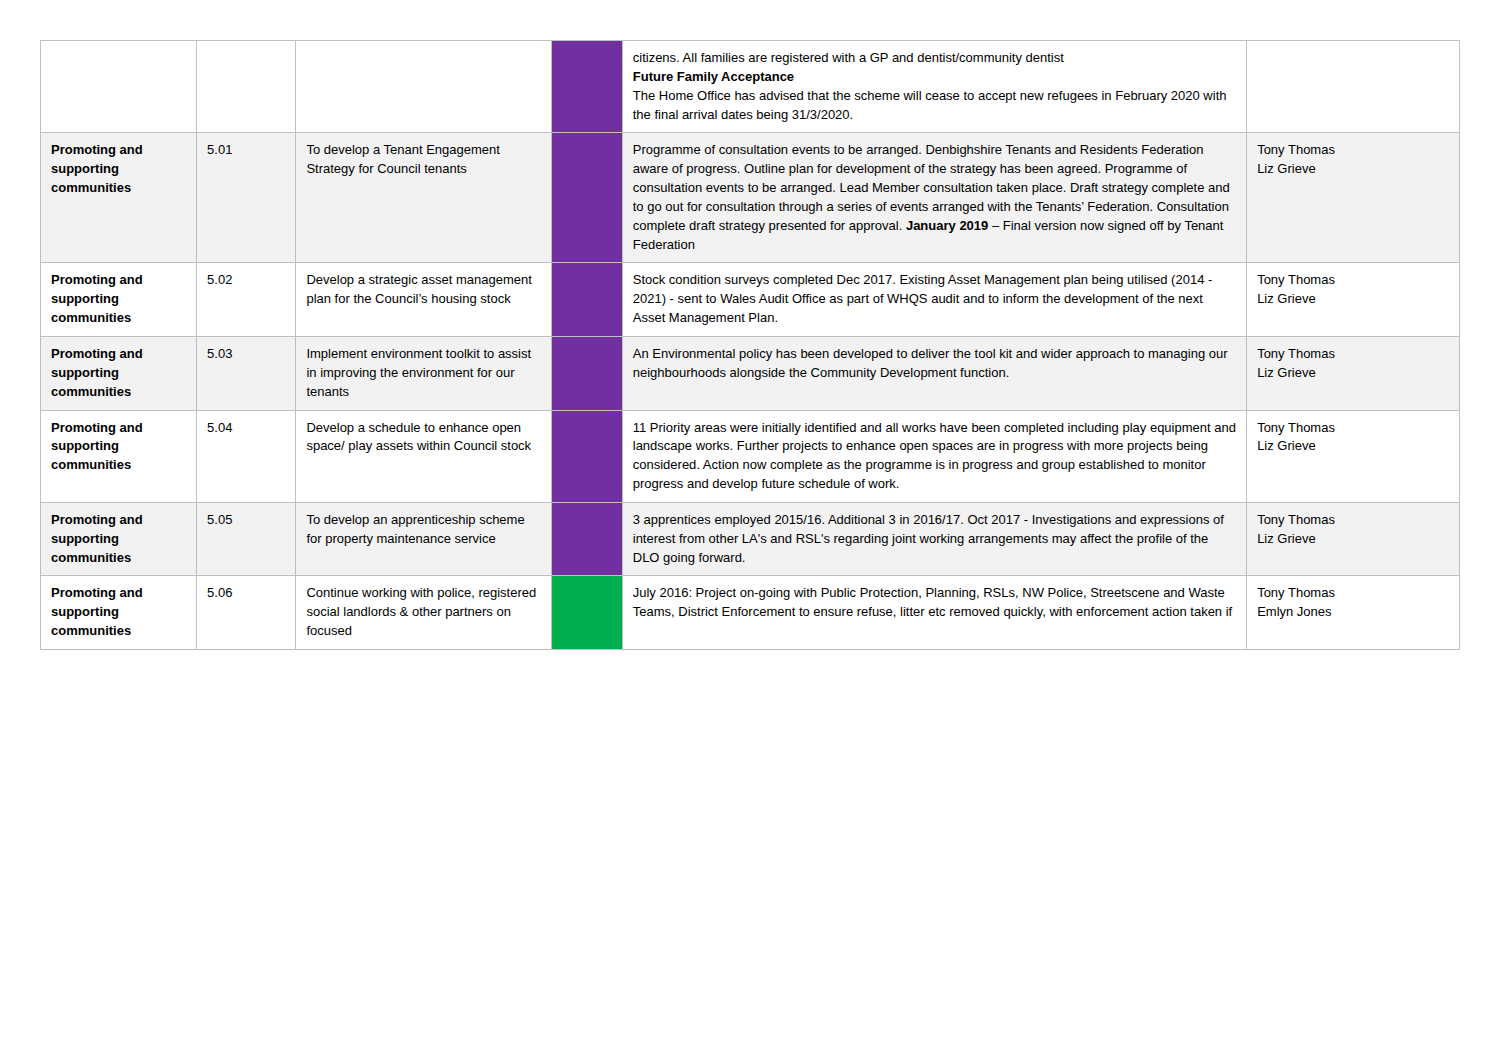| | | | | citizens. All families are registered with a GP and dentist/community dentist Future Family Acceptance The Home Office has advised that the scheme will cease to accept new refugees in February 2020 with the final arrival dates being 31/3/2020. | |
| Promoting and supporting communities | 5.01 | To develop a Tenant Engagement Strategy for Council tenants | | Programme of consultation events to be arranged. Denbighshire Tenants and Residents Federation aware of progress. Outline plan for development of the strategy has been agreed. Programme of consultation events to be arranged. Lead Member consultation taken place. Draft strategy complete and to go out for consultation through a series of events arranged with the Tenants’ Federation. Consultation complete draft strategy presented for approval. January 2019 – Final version now signed off by Tenant Federation | Tony Thomas Liz Grieve |
| Promoting and supporting communities | 5.02 | Develop a strategic asset management plan for the Council’s housing stock | | Stock condition surveys completed Dec 2017. Existing Asset Management plan being utilised (2014 - 2021) - sent to Wales Audit Office as part of WHQS audit and to inform the development of the next Asset Management Plan. | Tony Thomas Liz Grieve |
| Promoting and supporting communities | 5.03 | Implement environment toolkit to assist in improving the environment for our tenants | | An Environmental policy has been developed to deliver the tool kit and wider approach to managing our neighbourhoods alongside the Community Development function. | Tony Thomas Liz Grieve |
| Promoting and supporting communities | 5.04 | Develop a schedule to enhance open space/ play assets within Council stock | | 11 Priority areas were initially identified and all works have been completed including play equipment and landscape works. Further projects to enhance open spaces are in progress with more projects being considered. Action now complete as the programme is in progress and group established to monitor progress and develop future schedule of work. | Tony Thomas Liz Grieve |
| Promoting and supporting communities | 5.05 | To develop an apprenticeship scheme for property maintenance service | | 3 apprentices employed 2015/16. Additional 3 in 2016/17. Oct 2017 - Investigations and expressions of interest from other LA's and RSL's regarding joint working arrangements may affect the profile of the DLO going forward. | Tony Thomas Liz Grieve |
| Promoting and supporting communities | 5.06 | Continue working with police, registered social landlords & other partners on focused | | July 2016: Project on-going with Public Protection, Planning, RSLs, NW Police, Streetscene and Waste Teams, District Enforcement to ensure refuse, litter etc removed quickly, with enforcement action taken if | Tony Thomas Emlyn Jones |